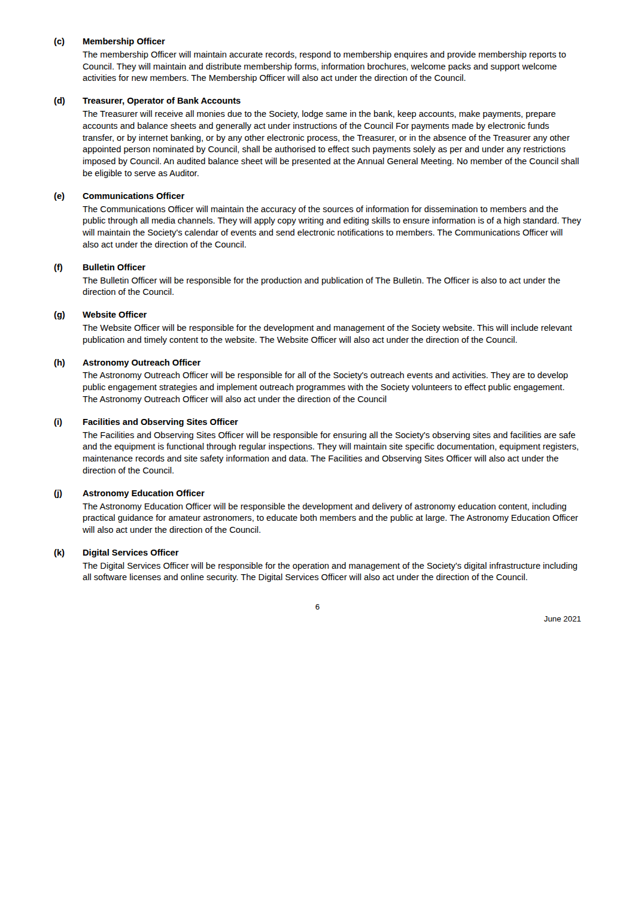(c)
Membership Officer
The membership Officer will maintain accurate records, respond to membership enquires and provide membership reports to Council. They will maintain and distribute membership forms, information brochures, welcome packs and support welcome activities for new members. The Membership Officer will also act under the direction of the Council.
(d)
Treasurer, Operator of Bank Accounts
The Treasurer will receive all monies due to the Society, lodge same in the bank, keep accounts, make payments, prepare accounts and balance sheets and generally act under instructions of the Council For payments made by electronic funds transfer, or by internet banking, or by any other electronic process, the Treasurer, or in the absence of the Treasurer any other appointed person nominated by Council, shall be authorised to effect such payments solely as per and under any restrictions imposed by Council. An audited balance sheet will be presented at the Annual General Meeting. No member of the Council shall be eligible to serve as Auditor.
(e)
Communications Officer
The Communications Officer will maintain the accuracy of the sources of information for dissemination to members and the public through all media channels. They will apply copy writing and editing skills to ensure information is of a high standard. They will maintain the Society's calendar of events and send electronic notifications to members. The Communications Officer will also act under the direction of the Council.
(f)
Bulletin Officer
The Bulletin Officer will be responsible for the production and publication of The Bulletin. The Officer is also to act under the direction of the Council.
(g)
Website Officer
The Website Officer will be responsible for the development and management of the Society website. This will include relevant publication and timely content to the website. The Website Officer will also act under the direction of the Council.
(h)
Astronomy Outreach Officer
The Astronomy Outreach Officer will be responsible for all of the Society's outreach events and activities. They are to develop public engagement strategies and implement outreach programmes with the Society volunteers to effect public engagement. The Astronomy Outreach Officer will also act under the direction of the Council
(i)
Facilities and Observing Sites Officer
The Facilities and Observing Sites Officer will be responsible for ensuring all the Society's observing sites and facilities are safe and the equipment is functional through regular inspections. They will maintain site specific documentation, equipment registers, maintenance records and site safety information and data. The Facilities and Observing Sites Officer will also act under the direction of the Council.
(j)
Astronomy Education Officer
The Astronomy Education Officer will be responsible the development and delivery of astronomy education content, including practical guidance for amateur astronomers, to educate both members and the public at large. The Astronomy Education Officer will also act under the direction of the Council.
(k)
Digital Services Officer
The Digital Services Officer will be responsible for the operation and management of the Society's digital infrastructure including all software licenses and online security. The Digital Services Officer will also act under the direction of the Council.
6
June 2021